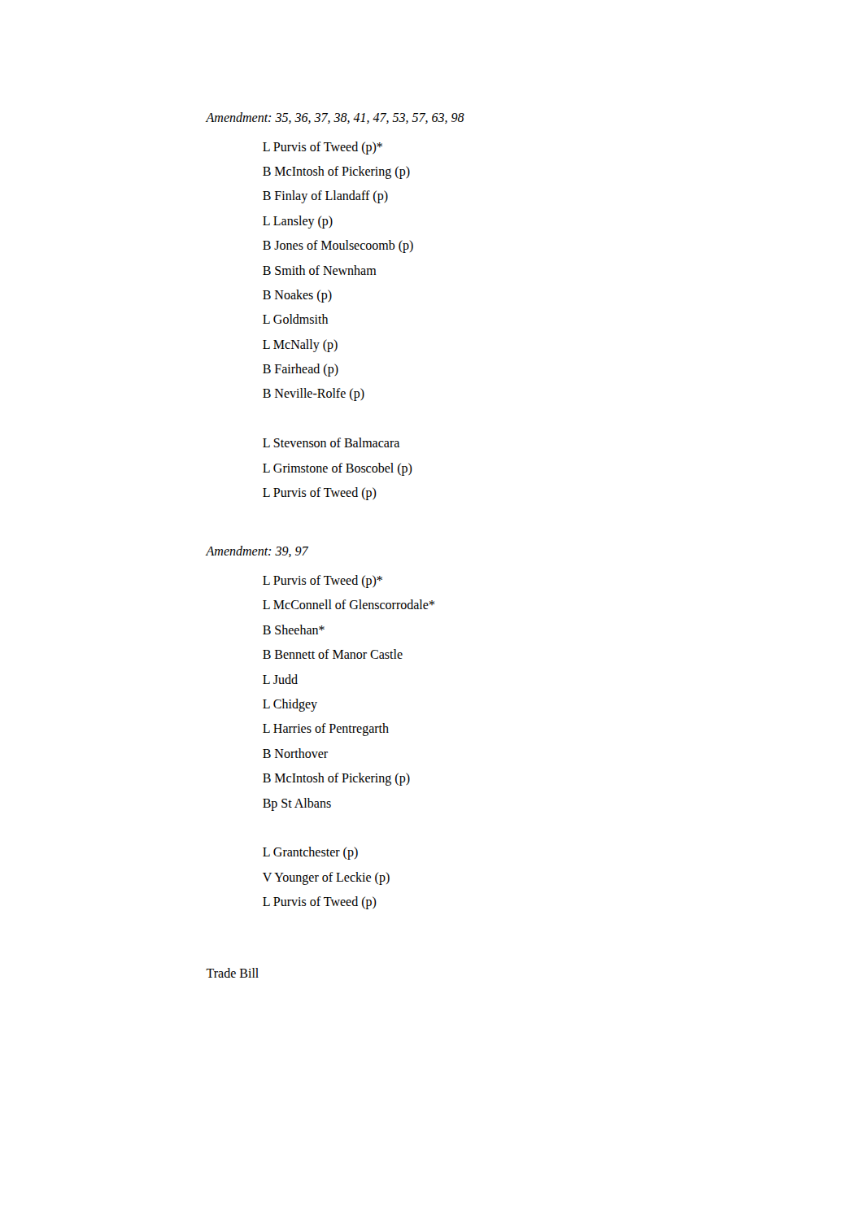Amendment: 35, 36, 37, 38, 41, 47, 53, 57, 63, 98
L Purvis of Tweed (p)*
B McIntosh of Pickering (p)
B Finlay of Llandaff (p)
L Lansley (p)
B Jones of Moulsecoomb (p)
B Smith of Newnham
B Noakes (p)
L Goldmsith
L McNally (p)
B Fairhead (p)
B Neville-Rolfe (p)
L Stevenson of Balmacara
L Grimstone of Boscobel (p)
L Purvis of Tweed (p)
Amendment: 39, 97
L Purvis of Tweed (p)*
L McConnell of Glenscorrodale*
B Sheehan*
B Bennett of Manor Castle
L Judd
L Chidgey
L Harries of Pentregarth
B Northover
B McIntosh of Pickering (p)
Bp St Albans
L Grantchester (p)
V Younger of Leckie (p)
L Purvis of Tweed (p)
Trade Bill